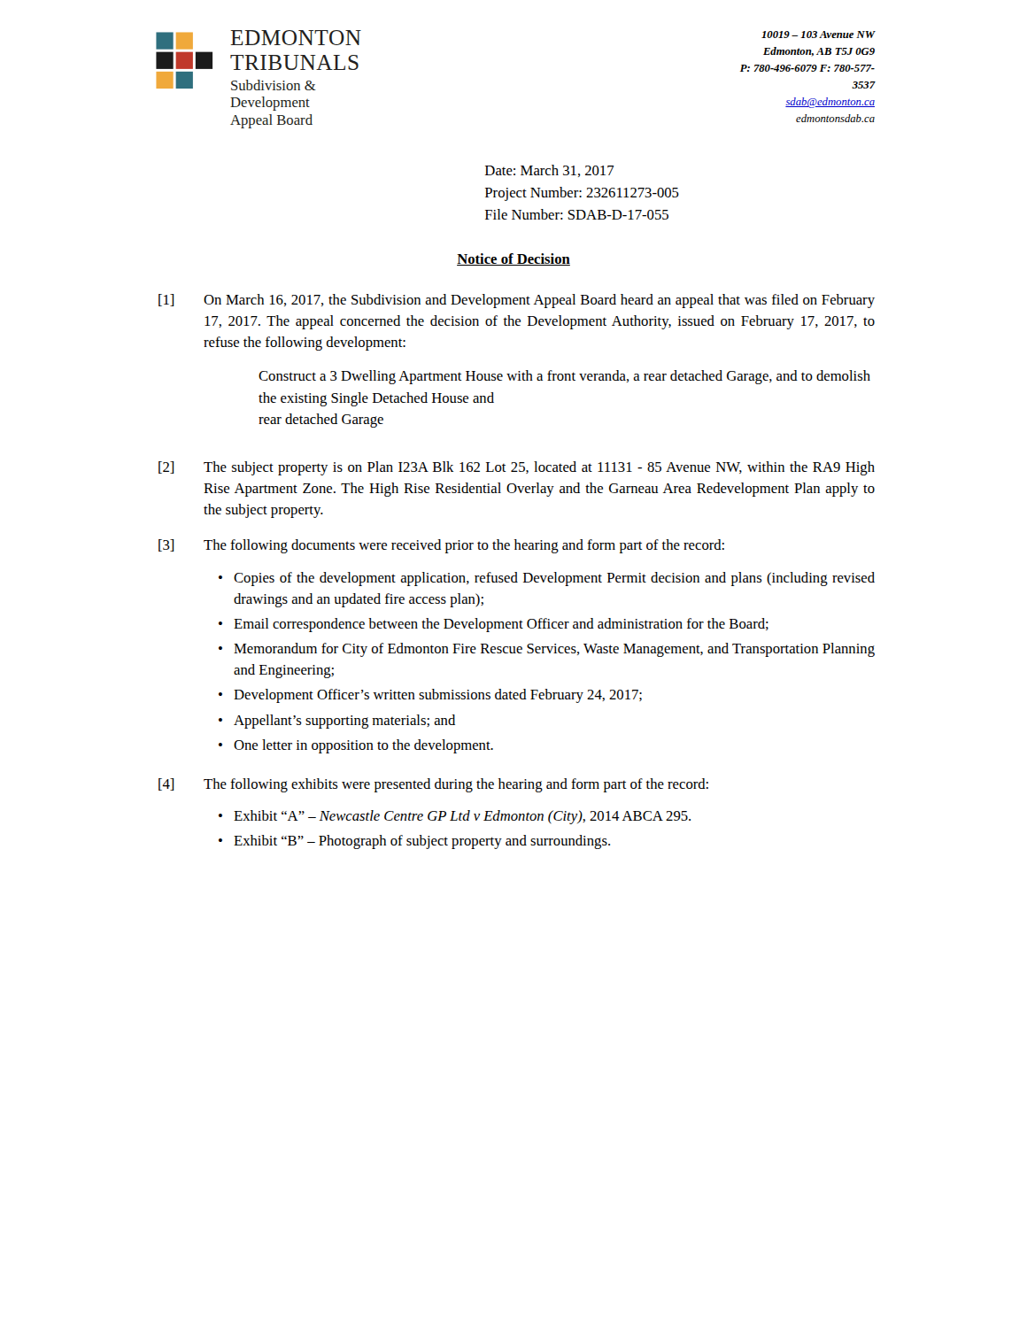EDMONTON
TRIBUNALS
Subdivision &
Development
Appeal Board
10019 – 103 Avenue NW
Edmonton, AB T5J 0G9
P: 780-496-6079 F: 780-577-
3537
sdab@edmonton.ca
edmontonsdab.ca
Date: March 31, 2017
Project Number: 232611273-005
File Number: SDAB-D-17-055
Notice of Decision
[1]
On March 16, 2017, the Subdivision and Development Appeal Board heard an appeal that was filed on February 17, 2017. The appeal concerned the decision of the Development Authority, issued on February 17, 2017, to refuse the following development:
Construct a 3 Dwelling Apartment House with a front veranda, a rear detached Garage, and to demolish the existing Single Detached House and
rear detached Garage
[2]
The subject property is on Plan I23A Blk 162 Lot 25, located at 11131 - 85 Avenue NW, within the RA9 High Rise Apartment Zone. The High Rise Residential Overlay and the Garneau Area Redevelopment Plan apply to the subject property.
[3]
The following documents were received prior to the hearing and form part of the record:
Copies of the development application, refused Development Permit decision and plans (including revised drawings and an updated fire access plan);
Email correspondence between the Development Officer and administration for the Board;
Memorandum for City of Edmonton Fire Rescue Services, Waste Management, and Transportation Planning and Engineering;
Development Officer’s written submissions dated February 24, 2017;
Appellant’s supporting materials; and
One letter in opposition to the development.
[4]
The following exhibits were presented during the hearing and form part of the record:
Exhibit “A” – Newcastle Centre GP Ltd v Edmonton (City), 2014 ABCA 295.
Exhibit “B” – Photograph of subject property and surroundings.